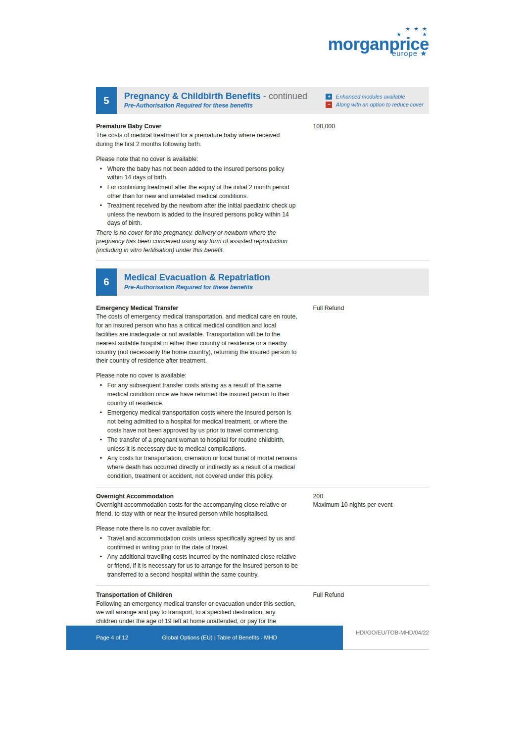★ ★ ★
★ ★ morganprice europe ★
5
Pregnancy & Childbirth Benefits - continued
Pre-Authorisation Required for these benefits
+Enhanced modules available
−Along with an option to reduce cover
Premature Baby Cover
The costs of medical treatment for a premature baby where received during the first 2 months following birth.
Please note that no cover is available:
Where the baby has not been added to the insured persons policy within 14 days of birth.
For continuing treatment after the expiry of the initial 2 month period other than for new and unrelated medical conditions.
Treatment received by the newborn after the initial paediatric check up unless the newborn is added to the insured persons policy within 14 days of birth.
There is no cover for the pregnancy, delivery or newborn where the pregnancy has been conceived using any form of assisted reproduction (including in vitro fertilisation) under this benefit.
100,000
6
Medical Evacuation & Repatriation
Pre-Authorisation Required for these benefits
Emergency Medical Transfer
The costs of emergency medical transportation, and medical care en route, for an insured person who has a critical medical condition and local facilities are inadequate or not available. Transportation will be to the nearest suitable hospital in either their country of residence or a nearby country (not necessarily the home country), returning the insured person to their country of residence after treatment.
Please note no cover is available:
For any subsequent transfer costs arising as a result of the same medical condition once we have returned the insured person to their country of residence.
Emergency medical transportation costs where the insured person is not being admitted to a hospital for medical treatment, or where the costs have not been approved by us prior to travel commencing.
The transfer of a pregnant woman to hospital for routine childbirth, unless it is necessary due to medical complications.
Any costs for transportation, cremation or local burial of mortal remains where death has occurred directly or indirectly as a result of a medical condition, treatment or accident, not covered under this policy.
Full Refund
Overnight Accommodation
Overnight accommodation costs for the accompanying close relative or friend, to stay with or near the insured person while hospitalised.
Please note there is no cover available for:
Travel and accommodation costs unless specifically agreed by us and confirmed in writing prior to the date of travel.
Any additional travelling costs incurred by the nominated close relative or friend, if it is necessary for us to arrange for the insured person to be transferred to a second hospital within the same country.
200
Maximum 10 nights per event
Transportation of Children
Following an emergency medical transfer or evacuation under this section, we will arrange and pay to transport, to a specified destination, any children under the age of 19 left at home unattended, or pay for the travelling costs (1 economy class return ticket) of a person to take care of the children at home.
Full Refund
Page 4 of 12 Global Options (EU) | Table of Benefits - MHD
HDI/GO/EU/TOB-MHD/04/22